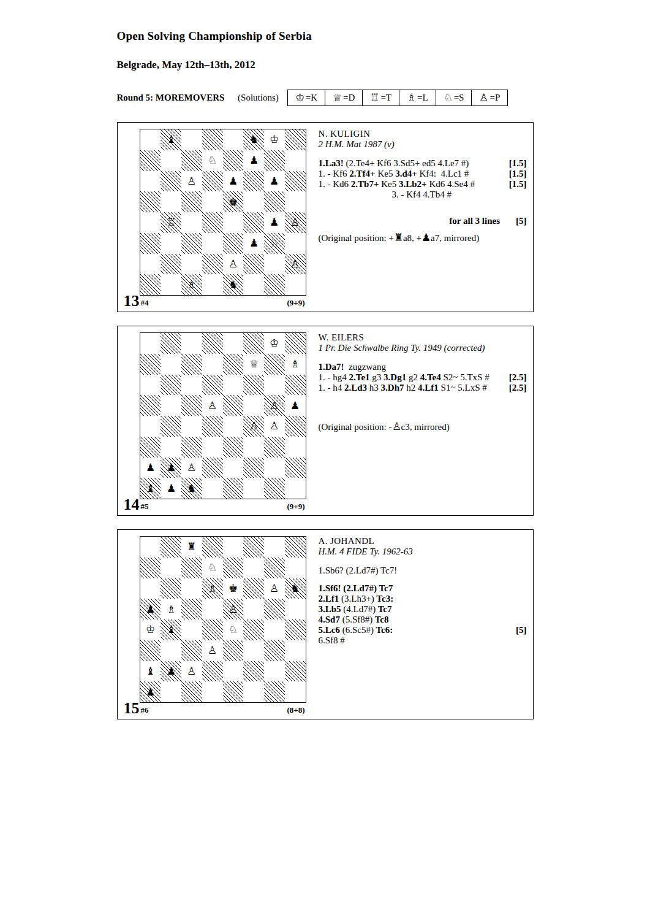Open Solving Championship of Serbia
Belgrade, May 12th–13th, 2012
Round 5: MOREMOVERS (Solutions)
♔=K
♕=D
♖=T
♗=L
♘=S
♙=P
♝
♞
♔
♘
♟
♙
♟
♟
♚
♖
♟
♙
♟
♘
♙
♙
♗
♞
13
#4(9+9)
N. KULIGIN
2 H.M. Mat 1987 (v)
1.La3! (2.Te4+ Kf6 3.Sd5+ ed5 4.Le7 #)[1.5]
1. - Kf6 2.Tf4+ Ke5 3.d4+ Kf4: 4.Lc1 #[1.5]
1. - Kd6 2.Tb7+ Ke5 3.Lb2+ Kd6 4.Se4 #[1.5]
3. - Kf4 4.Tb4 #
for all 3 lines[5]
(Original position: +♜a8, +♟a7, mirrored)
♔
♕
♗
♙
♙
♟
♙
♙
♟
♟
♙
♝
♟
♞
14
#5(9+9)
W. EILERS
1 Pr. Die Schwalbe Ring Ty. 1949 (corrected)
1.Da7! zugzwang
1. - hg4 2.Te1 g3 3.Dg1 g2 4.Te4 S2~ 5.TxS #[2.5]
1. - h4 2.Ld3 h3 3.Dh7 h2 4.Lf1 S1~ 5.LxS #[2.5]
(Original position: -♙c3, mirrored)
♜
♘
♗
♚
♙
♞
♟
♗
♙
♔
♝
♘
♙
♝
♟
♙
♟
15
#6(8+8)
A. JOHANDL
H.M. 4 FIDE Ty. 1962-63
1.Sb6? (2.Ld7#) Tc7!
1.Sf6! (2.Ld7#) Tc7
2.Lf1 (3.Lh3+) Tc3:
3.Lb5 (4.Ld7#) Tc7
4.Sd7 (5.Sf8#) Tc8
5.Lc6 (6.Sc5#) Tc6:[5]
6.Sf8 #